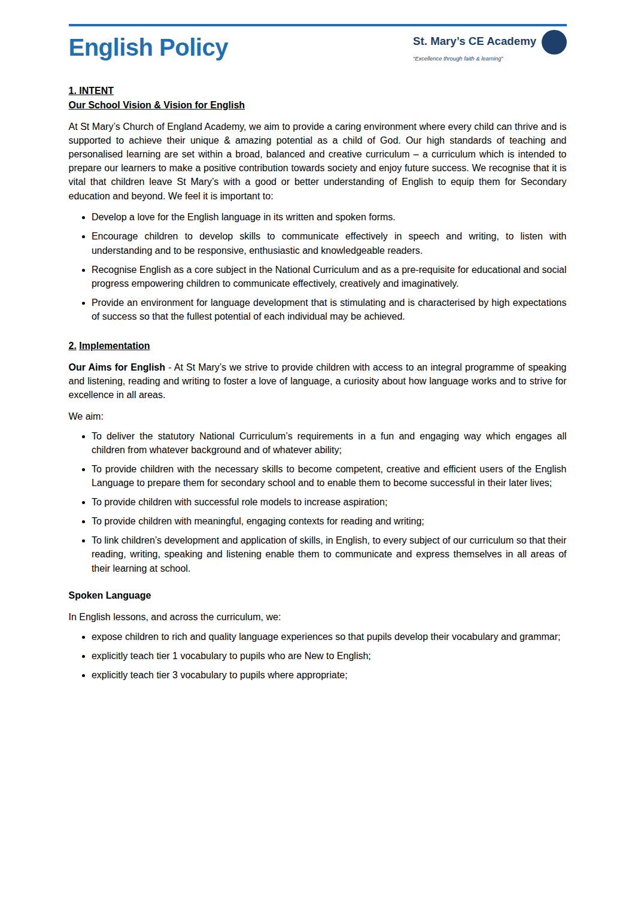English Policy
St. Mary’s CE Academy
“Excellence through faith & learning”
1. INTENT
Our School Vision & Vision for English
At St Mary’s Church of England Academy, we aim to provide a caring environment where every child can thrive and is supported to achieve their unique & amazing potential as a child of God. Our high standards of teaching and personalised learning are set within a broad, balanced and creative curriculum – a curriculum which is intended to prepare our learners to make a positive contribution towards society and enjoy future success. We recognise that it is vital that children leave St Mary’s with a good or better understanding of English to equip them for Secondary education and beyond. We feel it is important to:
Develop a love for the English language in its written and spoken forms.
Encourage children to develop skills to communicate effectively in speech and writing, to listen with understanding and to be responsive, enthusiastic and knowledgeable readers.
Recognise English as a core subject in the National Curriculum and as a pre-requisite for educational and social progress empowering children to communicate effectively, creatively and imaginatively.
Provide an environment for language development that is stimulating and is characterised by high expectations of success so that the fullest potential of each individual may be achieved.
2. Implementation
Our Aims for English - At St Mary’s we strive to provide children with access to an integral programme of speaking and listening, reading and writing to foster a love of language, a curiosity about how language works and to strive for excellence in all areas.
We aim:
To deliver the statutory National Curriculum’s requirements in a fun and engaging way which engages all children from whatever background and of whatever ability;
To provide children with the necessary skills to become competent, creative and efficient users of the English Language to prepare them for secondary school and to enable them to become successful in their later lives;
To provide children with successful role models to increase aspiration;
To provide children with meaningful, engaging contexts for reading and writing;
To link children’s development and application of skills, in English, to every subject of our curriculum so that their reading, writing, speaking and listening enable them to communicate and express themselves in all areas of their learning at school.
Spoken Language
In English lessons, and across the curriculum, we:
expose children to rich and quality language experiences so that pupils develop their vocabulary and grammar;
explicitly teach tier 1 vocabulary to pupils who are New to English;
explicitly teach tier 3 vocabulary to pupils where appropriate;